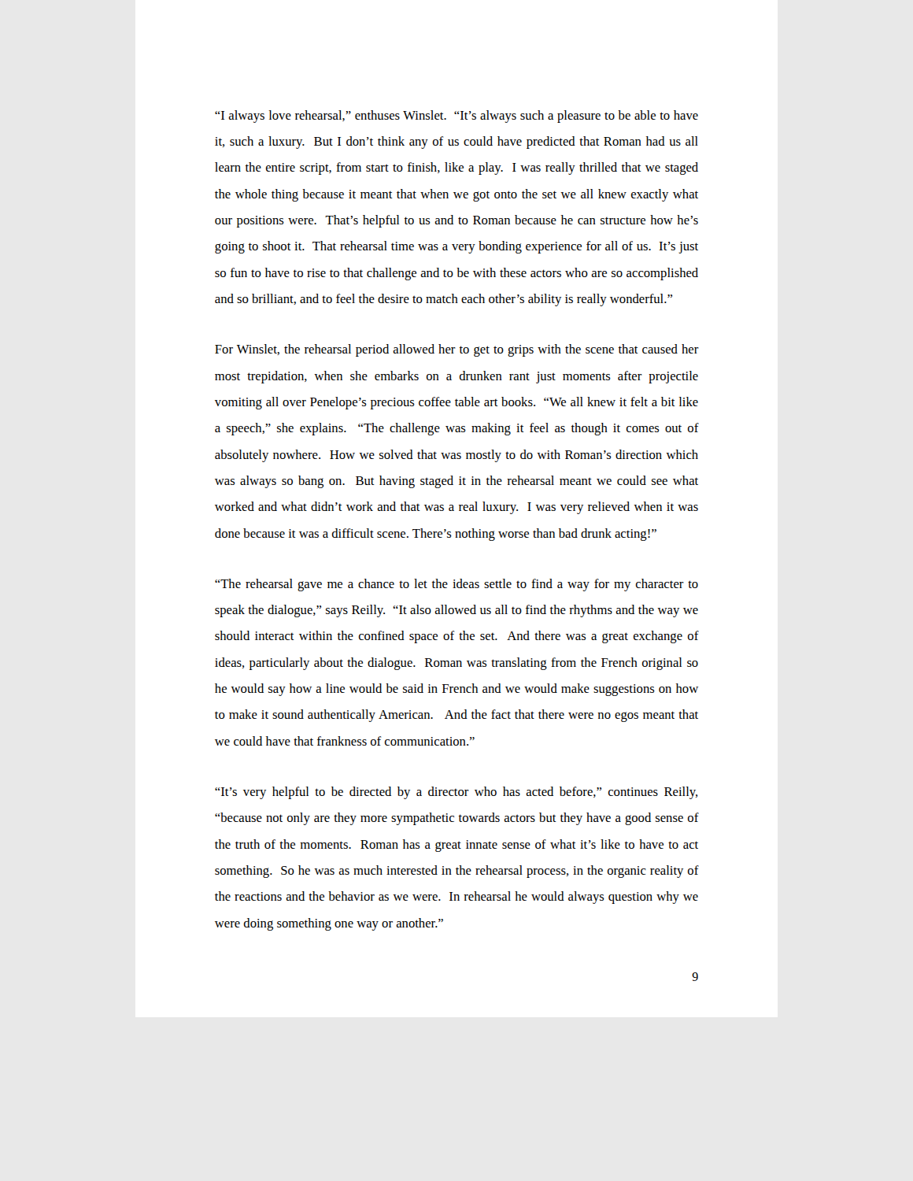“I always love rehearsal,” enthuses Winslet. “It’s always such a pleasure to be able to have it, such a luxury. But I don’t think any of us could have predicted that Roman had us all learn the entire script, from start to finish, like a play. I was really thrilled that we staged the whole thing because it meant that when we got onto the set we all knew exactly what our positions were. That’s helpful to us and to Roman because he can structure how he’s going to shoot it. That rehearsal time was a very bonding experience for all of us. It’s just so fun to have to rise to that challenge and to be with these actors who are so accomplished and so brilliant, and to feel the desire to match each other’s ability is really wonderful.”
For Winslet, the rehearsal period allowed her to get to grips with the scene that caused her most trepidation, when she embarks on a drunken rant just moments after projectile vomiting all over Penelope’s precious coffee table art books. “We all knew it felt a bit like a speech,” she explains. “The challenge was making it feel as though it comes out of absolutely nowhere. How we solved that was mostly to do with Roman’s direction which was always so bang on. But having staged it in the rehearsal meant we could see what worked and what didn’t work and that was a real luxury. I was very relieved when it was done because it was a difficult scene. There’s nothing worse than bad drunk acting!”
“The rehearsal gave me a chance to let the ideas settle to find a way for my character to speak the dialogue,” says Reilly. “It also allowed us all to find the rhythms and the way we should interact within the confined space of the set. And there was a great exchange of ideas, particularly about the dialogue. Roman was translating from the French original so he would say how a line would be said in French and we would make suggestions on how to make it sound authentically American. And the fact that there were no egos meant that we could have that frankness of communication.”
“It’s very helpful to be directed by a director who has acted before,” continues Reilly, “because not only are they more sympathetic towards actors but they have a good sense of the truth of the moments. Roman has a great innate sense of what it’s like to have to act something. So he was as much interested in the rehearsal process, in the organic reality of the reactions and the behavior as we were. In rehearsal he would always question why we were doing something one way or another.”
9